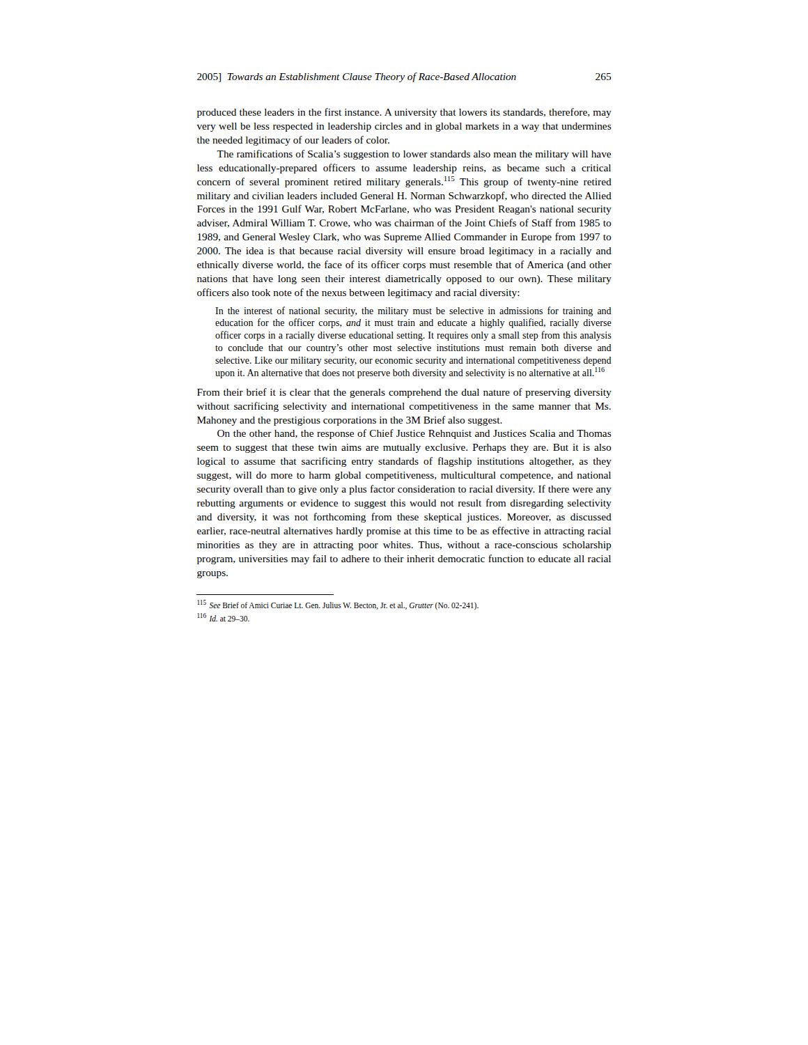265 2005] Towards an Establishment Clause Theory of Race-Based Allocation
produced these leaders in the first instance. A university that lowers its standards, therefore, may very well be less respected in leadership circles and in global markets in a way that undermines the needed legitimacy of our leaders of color.
The ramifications of Scalia’s suggestion to lower standards also mean the military will have less educationally-prepared officers to assume leadership reins, as became such a critical concern of several prominent retired military generals.115 This group of twenty-nine retired military and civilian leaders included General H. Norman Schwarzkopf, who directed the Allied Forces in the 1991 Gulf War, Robert McFarlane, who was President Reagan's national security adviser, Admiral William T. Crowe, who was chairman of the Joint Chiefs of Staff from 1985 to 1989, and General Wesley Clark, who was Supreme Allied Commander in Europe from 1997 to 2000. The idea is that because racial diversity will ensure broad legitimacy in a racially and ethnically diverse world, the face of its officer corps must resemble that of America (and other nations that have long seen their interest diametrically opposed to our own). These military officers also took note of the nexus between legitimacy and racial diversity:
In the interest of national security, the military must be selective in admissions for training and education for the officer corps, and it must train and educate a highly qualified, racially diverse officer corps in a racially diverse educational setting. It requires only a small step from this analysis to conclude that our country’s other most selective institutions must remain both diverse and selective. Like our military security, our economic security and international competitiveness depend upon it. An alternative that does not preserve both diversity and selectivity is no alternative at all.116
From their brief it is clear that the generals comprehend the dual nature of preserving diversity without sacrificing selectivity and international competitiveness in the same manner that Ms. Mahoney and the prestigious corporations in the 3M Brief also suggest.
On the other hand, the response of Chief Justice Rehnquist and Justices Scalia and Thomas seem to suggest that these twin aims are mutually exclusive. Perhaps they are. But it is also logical to assume that sacrificing entry standards of flagship institutions altogether, as they suggest, will do more to harm global competitiveness, multicultural competence, and national security overall than to give only a plus factor consideration to racial diversity. If there were any rebutting arguments or evidence to suggest this would not result from disregarding selectivity and diversity, it was not forthcoming from these skeptical justices. Moreover, as discussed earlier, race-neutral alternatives hardly promise at this time to be as effective in attracting racial minorities as they are in attracting poor whites. Thus, without a race-conscious scholarship program, universities may fail to adhere to their inherit democratic function to educate all racial groups.
115 See Brief of Amici Curiae Lt. Gen. Julius W. Becton, Jr. et al., Grutter (No. 02-241).
116 Id. at 29–30.